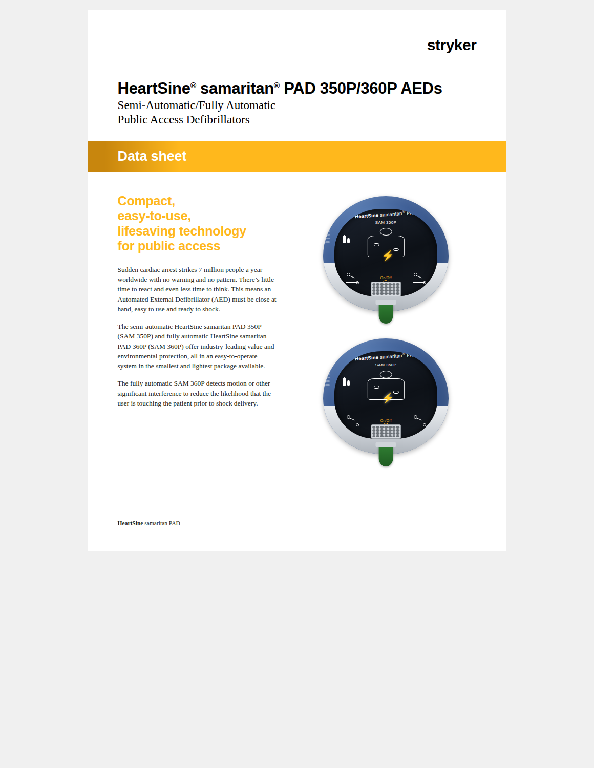stryker
HeartSine® samaritan® PAD 350P/360P AEDs
Semi-Automatic/Fully Automatic
Public Access Defibrillators
Data sheet
Compact,
easy-to-use,
lifesaving technology
for public access
Sudden cardiac arrest strikes 7 million people a year worldwide with no warning and no pattern. There’s little time to react and even less time to think. This means an Automated External Defibrillator (AED) must be close at hand, easy to use and ready to shock.
The semi-automatic HeartSine samaritan PAD 350P (SAM 350P) and fully automatic HeartSine samaritan PAD 360P (SAM 360P) offer industry-leading value and environmental protection, all in an easy-to-operate system in the smallest and lightest package available.
The fully automatic SAM 360P detects motion or other significant interference to reduce the likelihood that the user is touching the patient prior to shock delivery.
HeartSine samaritan® PAD
SAM 350P
On/Off
HeartSine samaritan® PAD
SAM 360P
On/Off
HeartSine samaritan PAD